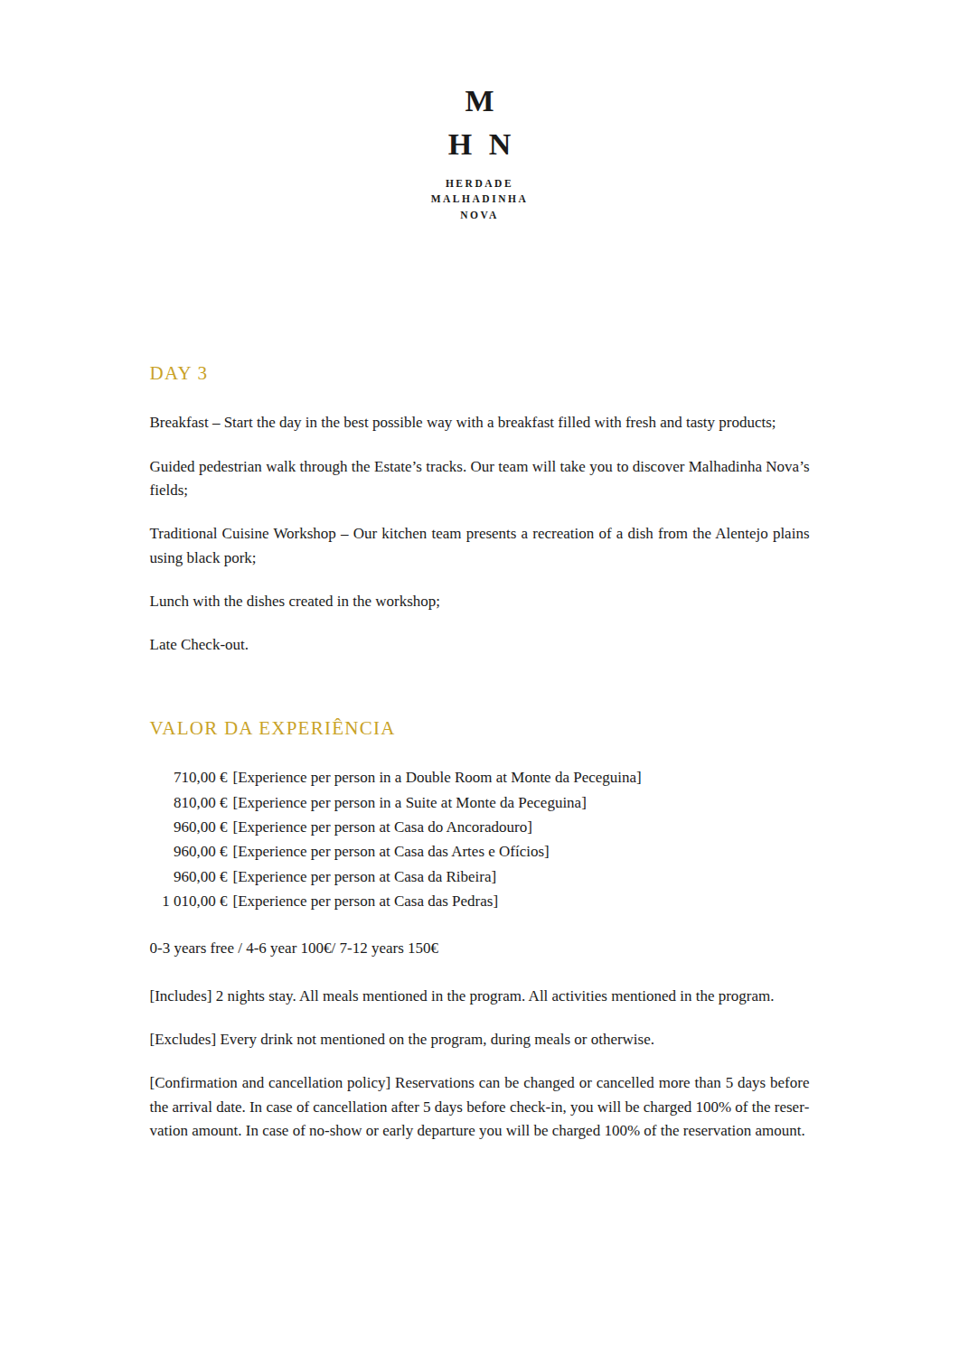M HN
Herdade
Malhadinha
Nova
Day 3
Breakfast – Start the day in the best possible way with a breakfast filled with fresh and tasty products;
Guided pedestrian walk through the Estate’s tracks. Our team will take you to discover Malhadinha Nova’s fields;
Traditional Cuisine Workshop – Our kitchen team presents a recreation of a dish from the Alentejo plains using black pork;
Lunch with the dishes created in the workshop;
Late Check-out.
Valor da Experiência
710,00 €[Experience per person in a Double Room at Monte da Peceguina]
810,00 €[Experience per person in a Suite at Monte da Peceguina]
960,00 €[Experience per person at Casa do Ancoradouro]
960,00 €[Experience per person at Casa das Artes e Ofícios]
960,00 €[Experience per person at Casa da Ribeira]
1 010,00 €[Experience per person at Casa das Pedras]
0-3 years free / 4-6 year 100€/ 7-12 years 150€
[Includes] 2 nights stay. All meals mentioned in the program. All activities mentioned in the program.
[Excludes] Every drink not mentioned on the program, during meals or otherwise.
[Confirmation and cancellation policy] Reservations can be changed or cancelled more than 5 days before the arrival date. In case of cancellation after 5 days before check-in, you will be charged 100% of the reservation amount. In case of no-show or early departure you will be charged 100% of the reservation amount.